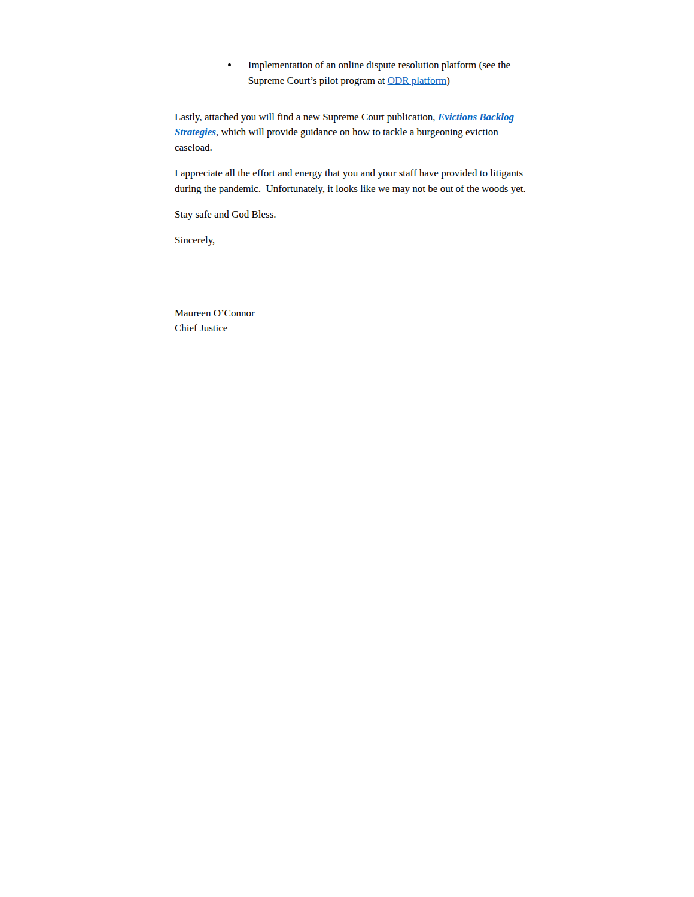Implementation of an online dispute resolution platform (see the Supreme Court’s pilot program at ODR platform)
Lastly, attached you will find a new Supreme Court publication, Evictions Backlog Strategies, which will provide guidance on how to tackle a burgeoning eviction caseload.
I appreciate all the effort and energy that you and your staff have provided to litigants during the pandemic. Unfortunately, it looks like we may not be out of the woods yet.
Stay safe and God Bless.
Sincerely,
Maureen O’Connor
Chief Justice